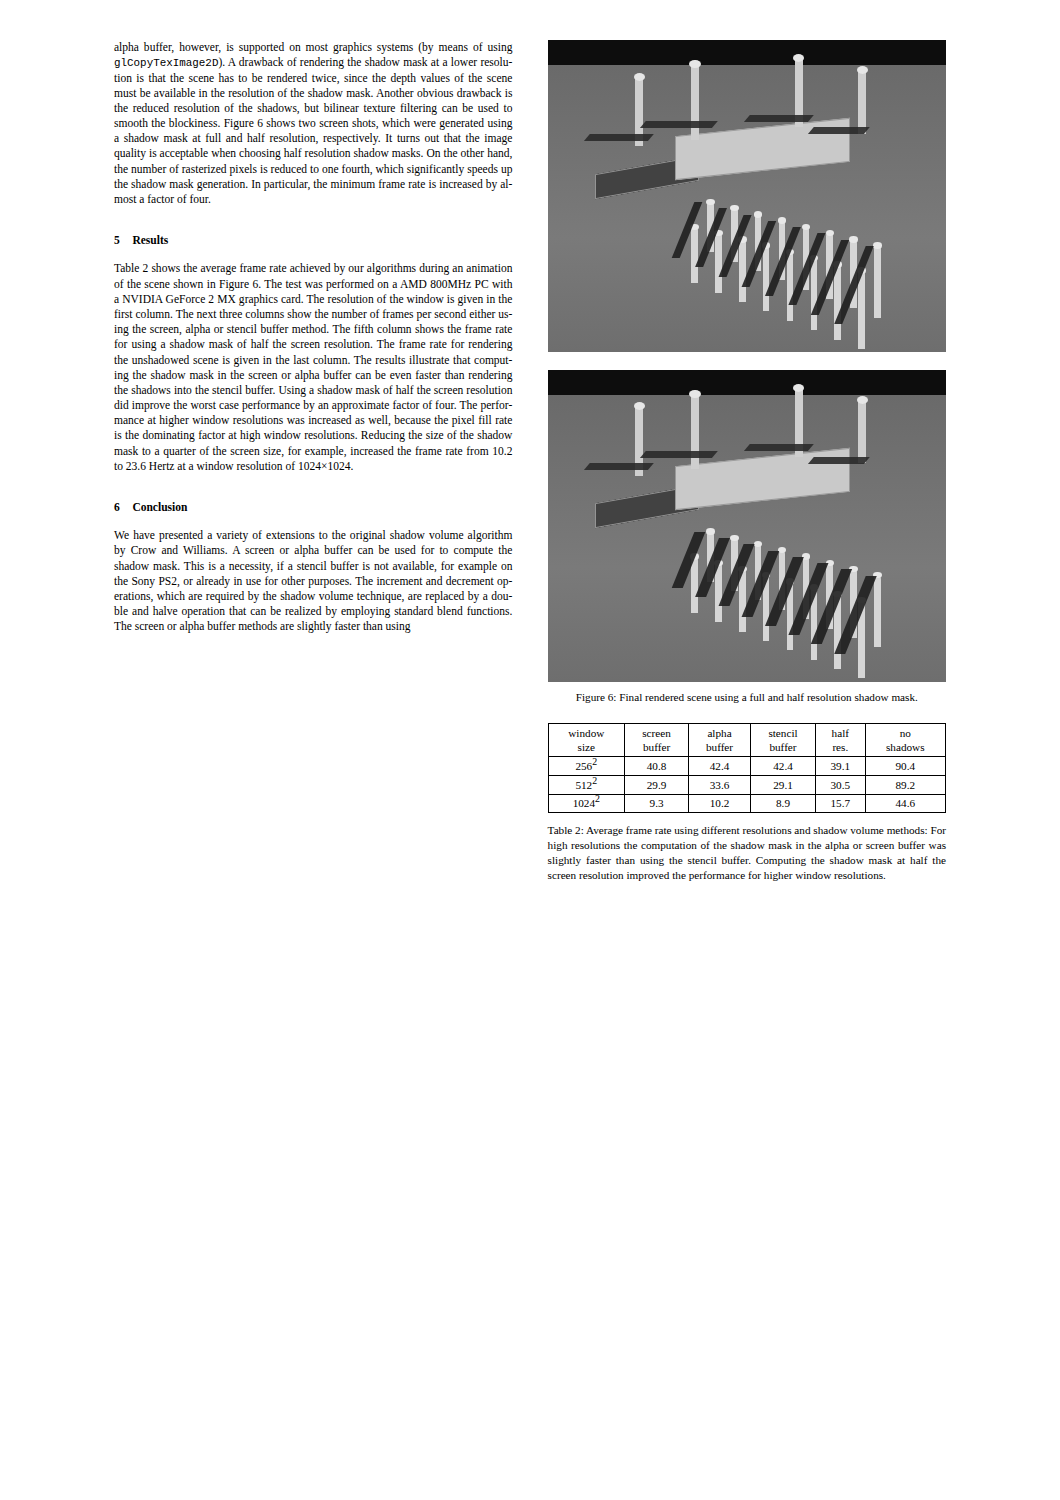alpha buffer, however, is supported on most graphics systems (by means of using glCopyTexImage2D). A drawback of rendering the shadow mask at a lower resolution is that the scene has to be rendered twice, since the depth values of the scene must be available in the resolution of the shadow mask. Another obvious drawback is the reduced resolution of the shadows, but bilinear texture filtering can be used to smooth the blockiness. Figure 6 shows two screen shots, which were generated using a shadow mask at full and half resolution, respectively. It turns out that the image quality is acceptable when choosing half resolution shadow masks. On the other hand, the number of rasterized pixels is reduced to one fourth, which significantly speeds up the shadow mask generation. In particular, the minimum frame rate is increased by almost a factor of four.
5 Results
Table 2 shows the average frame rate achieved by our algorithms during an animation of the scene shown in Figure 6. The test was performed on a AMD 800MHz PC with a NVIDIA GeForce 2 MX graphics card. The resolution of the window is given in the first column. The next three columns show the number of frames per second either using the screen, alpha or stencil buffer method. The fifth column shows the frame rate for using a shadow mask of half the screen resolution. The frame rate for rendering the unshadowed scene is given in the last column. The results illustrate that computing the shadow mask in the screen or alpha buffer can be even faster than rendering the shadows into the stencil buffer. Using a shadow mask of half the screen resolution did improve the worst case performance by an approximate factor of four. The performance at higher window resolutions was increased as well, because the pixel fill rate is the dominating factor at high window resolutions. Reducing the size of the shadow mask to a quarter of the screen size, for example, increased the frame rate from 10.2 to 23.6 Hertz at a window resolution of 1024×1024.
6 Conclusion
We have presented a variety of extensions to the original shadow volume algorithm by Crow and Williams. A screen or alpha buffer can be used for to compute the shadow mask. This is a necessity, if a stencil buffer is not available, for example on the Sony PS2, or already in use for other purposes. The increment and decrement operations, which are required by the shadow volume technique, are replaced by a double and halve operation that can be realized by employing standard blend functions. The screen or alpha buffer methods are slightly faster than using
Figure 6: Final rendered scene using a full and half resolution shadow mask.
| window size | screen buffer | alpha buffer | stencil buffer | half res. | no shadows |
| --- | --- | --- | --- | --- | --- |
| 256 2 | 40.8 | 42.4 | 42.4 | 39.1 | 90.4 |
| 512 2 | 29.9 | 33.6 | 29.1 | 30.5 | 89.2 |
| 1024 2 | 9.3 | 10.2 | 8.9 | 15.7 | 44.6 |
Table 2: Average frame rate using different resolutions and shadow volume methods: For high resolutions the computation of the shadow mask in the alpha or screen buffer was slightly faster than using the stencil buffer. Computing the shadow mask at half the screen resolution improved the performance for higher window resolutions.